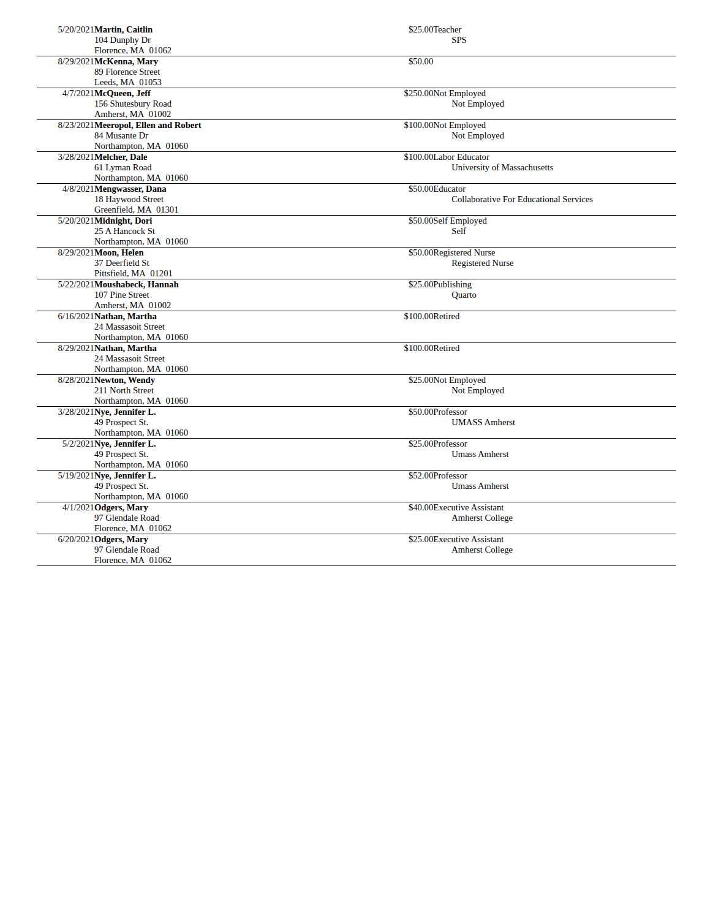| 5/20/2021 | Martin, Caitlin 104 Dunphy Dr Florence, MA 01062 | $25.00 | Teacher SPS |
| 8/29/2021 | McKenna, Mary 89 Florence Street Leeds, MA 01053 | $50.00 | |
| 4/7/2021 | McQueen, Jeff 156 Shutesbury Road Amherst, MA 01002 | $250.00 | Not Employed Not Employed |
| 8/23/2021 | Meeropol, Ellen and Robert 84 Musante Dr Northampton, MA 01060 | $100.00 | Not Employed Not Employed |
| 3/28/2021 | Melcher, Dale 61 Lyman Road Northampton, MA 01060 | $100.00 | Labor Educator University of Massachusetts |
| 4/8/2021 | Mengwasser, Dana 18 Haywood Street Greenfield, MA 01301 | $50.00 | Educator Collaborative For Educational Services |
| 5/20/2021 | Midnight, Dori 25 A Hancock St Northampton, MA 01060 | $50.00 | Self Employed Self |
| 8/29/2021 | Moon, Helen 37 Deerfield St Pittsfield, MA 01201 | $50.00 | Registered Nurse Registered Nurse |
| 5/22/2021 | Moushabeck, Hannah 107 Pine Street Amherst, MA 01002 | $25.00 | Publishing Quarto |
| 6/16/2021 | Nathan, Martha 24 Massasoit Street Northampton, MA 01060 | $100.00 | Retired |
| 8/29/2021 | Nathan, Martha 24 Massasoit Street Northampton, MA 01060 | $100.00 | Retired |
| 8/28/2021 | Newton, Wendy 211 North Street Northampton, MA 01060 | $25.00 | Not Employed Not Employed |
| 3/28/2021 | Nye, Jennifer L. 49 Prospect St. Northampton, MA 01060 | $50.00 | Professor UMASS Amherst |
| 5/2/2021 | Nye, Jennifer L. 49 Prospect St. Northampton, MA 01060 | $25.00 | Professor Umass Amherst |
| 5/19/2021 | Nye, Jennifer L. 49 Prospect St. Northampton, MA 01060 | $52.00 | Professor Umass Amherst |
| 4/1/2021 | Odgers, Mary 97 Glendale Road Florence, MA 01062 | $40.00 | Executive Assistant Amherst College |
| 6/20/2021 | Odgers, Mary 97 Glendale Road Florence, MA 01062 | $25.00 | Executive Assistant Amherst College |